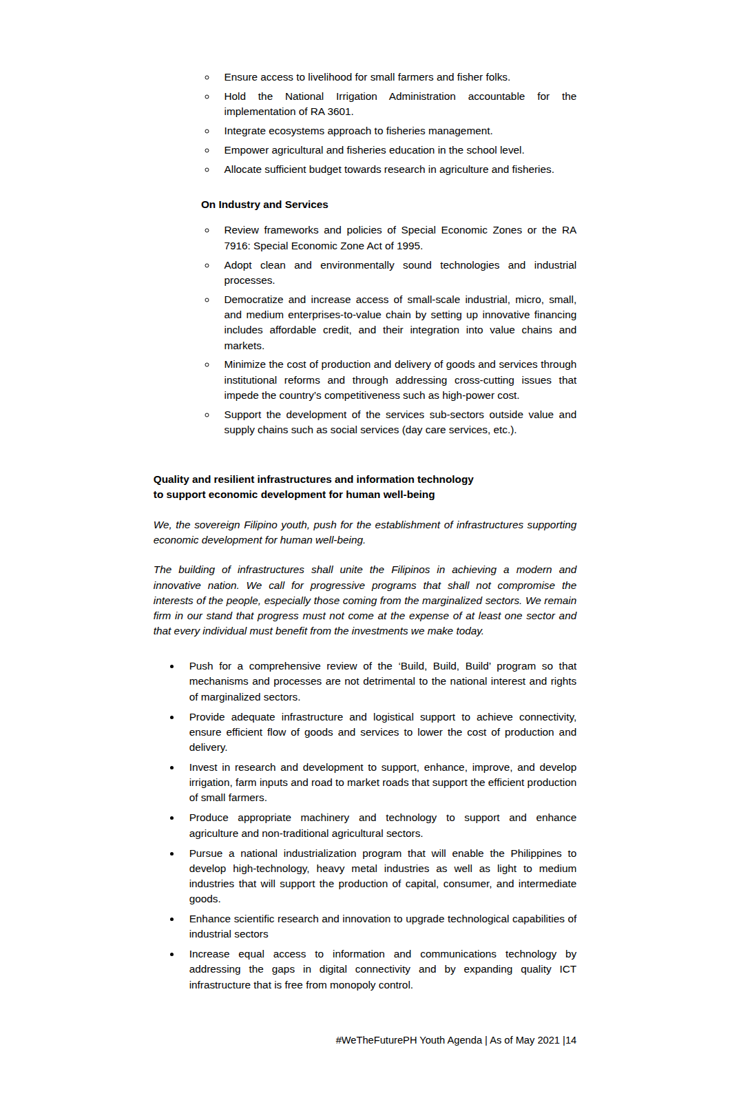Ensure access to livelihood for small farmers and fisher folks.
Hold the National Irrigation Administration accountable for the implementation of RA 3601.
Integrate ecosystems approach to fisheries management.
Empower agricultural and fisheries education in the school level.
Allocate sufficient budget towards research in agriculture and fisheries.
On Industry and Services
Review frameworks and policies of Special Economic Zones or the RA 7916: Special Economic Zone Act of 1995.
Adopt clean and environmentally sound technologies and industrial processes.
Democratize and increase access of small-scale industrial, micro, small, and medium enterprises-to-value chain by setting up innovative financing includes affordable credit, and their integration into value chains and markets.
Minimize the cost of production and delivery of goods and services through institutional reforms and through addressing cross-cutting issues that impede the country’s competitiveness such as high-power cost.
Support the development of the services sub-sectors outside value and supply chains such as social services (day care services, etc.).
Quality and resilient infrastructures and information technology
to support economic development for human well-being
We, the sovereign Filipino youth, push for the establishment of infrastructures supporting economic development for human well-being.
The building of infrastructures shall unite the Filipinos in achieving a modern and innovative nation. We call for progressive programs that shall not compromise the interests of the people, especially those coming from the marginalized sectors. We remain firm in our stand that progress must not come at the expense of at least one sector and that every individual must benefit from the investments we make today.
Push for a comprehensive review of the ‘Build, Build, Build’ program so that mechanisms and processes are not detrimental to the national interest and rights of marginalized sectors.
Provide adequate infrastructure and logistical support to achieve connectivity, ensure efficient flow of goods and services to lower the cost of production and delivery.
Invest in research and development to support, enhance, improve, and develop irrigation, farm inputs and road to market roads that support the efficient production of small farmers.
Produce appropriate machinery and technology to support and enhance agriculture and non-traditional agricultural sectors.
Pursue a national industrialization program that will enable the Philippines to develop high-technology, heavy metal industries as well as light to medium industries that will support the production of capital, consumer, and intermediate goods.
Enhance scientific research and innovation to upgrade technological capabilities of industrial sectors
Increase equal access to information and communications technology by addressing the gaps in digital connectivity and by expanding quality ICT infrastructure that is free from monopoly control.
#WeTheFuturePH Youth Agenda | As of May 2021 |14